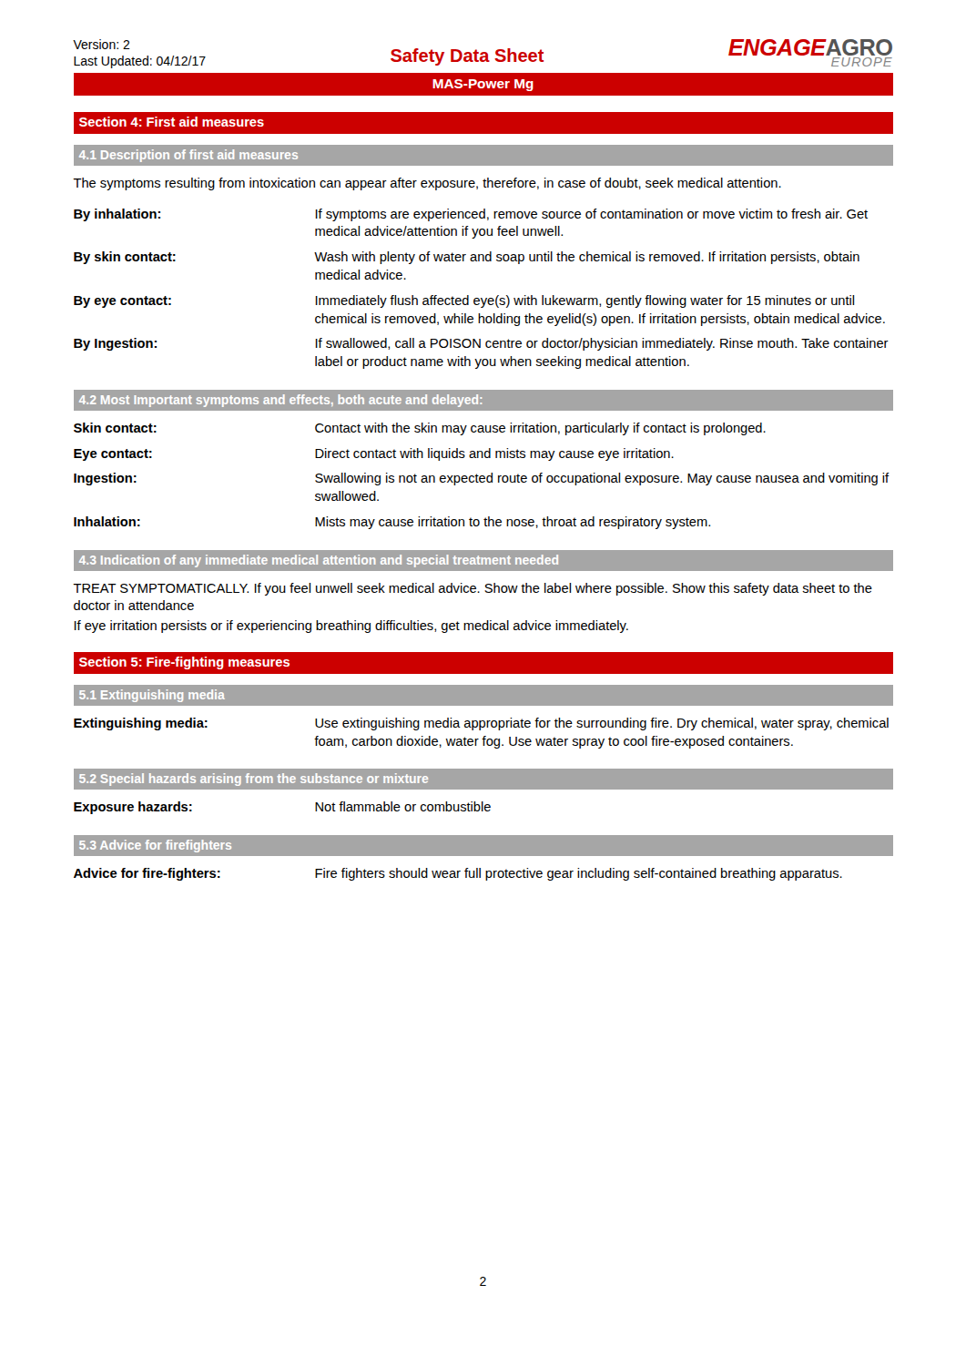Version: 2
Last Updated: 04/12/17
Safety Data Sheet
ENGAGE AGRO EUROPE
MAS-Power Mg
Section 4: First aid measures
4.1 Description of first aid measures
The symptoms resulting from intoxication can appear after exposure, therefore, in case of doubt, seek medical attention.
| By inhalation: | If symptoms are experienced, remove source of contamination or move victim to fresh air. Get medical advice/attention if you feel unwell. |
| By skin contact: | Wash with plenty of water and soap until the chemical is removed. If irritation persists, obtain medical advice. |
| By eye contact: | Immediately flush affected eye(s) with lukewarm, gently flowing water for 15 minutes or until chemical is removed, while holding the eyelid(s) open. If irritation persists, obtain medical advice. |
| By Ingestion: | If swallowed, call a POISON centre or doctor/physician immediately. Rinse mouth. Take container label or product name with you when seeking medical attention. |
4.2 Most Important symptoms and effects, both acute and delayed:
| Skin contact: | Contact with the skin may cause irritation, particularly if contact is prolonged. |
| Eye contact: | Direct contact with liquids and mists may cause eye irritation. |
| Ingestion: | Swallowing is not an expected route of occupational exposure. May cause nausea and vomiting if swallowed. |
| Inhalation: | Mists may cause irritation to the nose, throat ad respiratory system. |
4.3 Indication of any immediate medical attention and special treatment needed
TREAT SYMPTOMATICALLY. If you feel unwell seek medical advice. Show the label where possible. Show this safety data sheet to the doctor in attendance
If eye irritation persists or if experiencing breathing difficulties, get medical advice immediately.
Section 5: Fire-fighting measures
5.1 Extinguishing media
| Extinguishing media: | Use extinguishing media appropriate for the surrounding fire. Dry chemical, water spray, chemical foam, carbon dioxide, water fog. Use water spray to cool fire-exposed containers. |
5.2 Special hazards arising from the substance or mixture
| Exposure hazards: | Not flammable or combustible |
5.3 Advice for firefighters
| Advice for fire-fighters: | Fire fighters should wear full protective gear including self-contained breathing apparatus. |
2